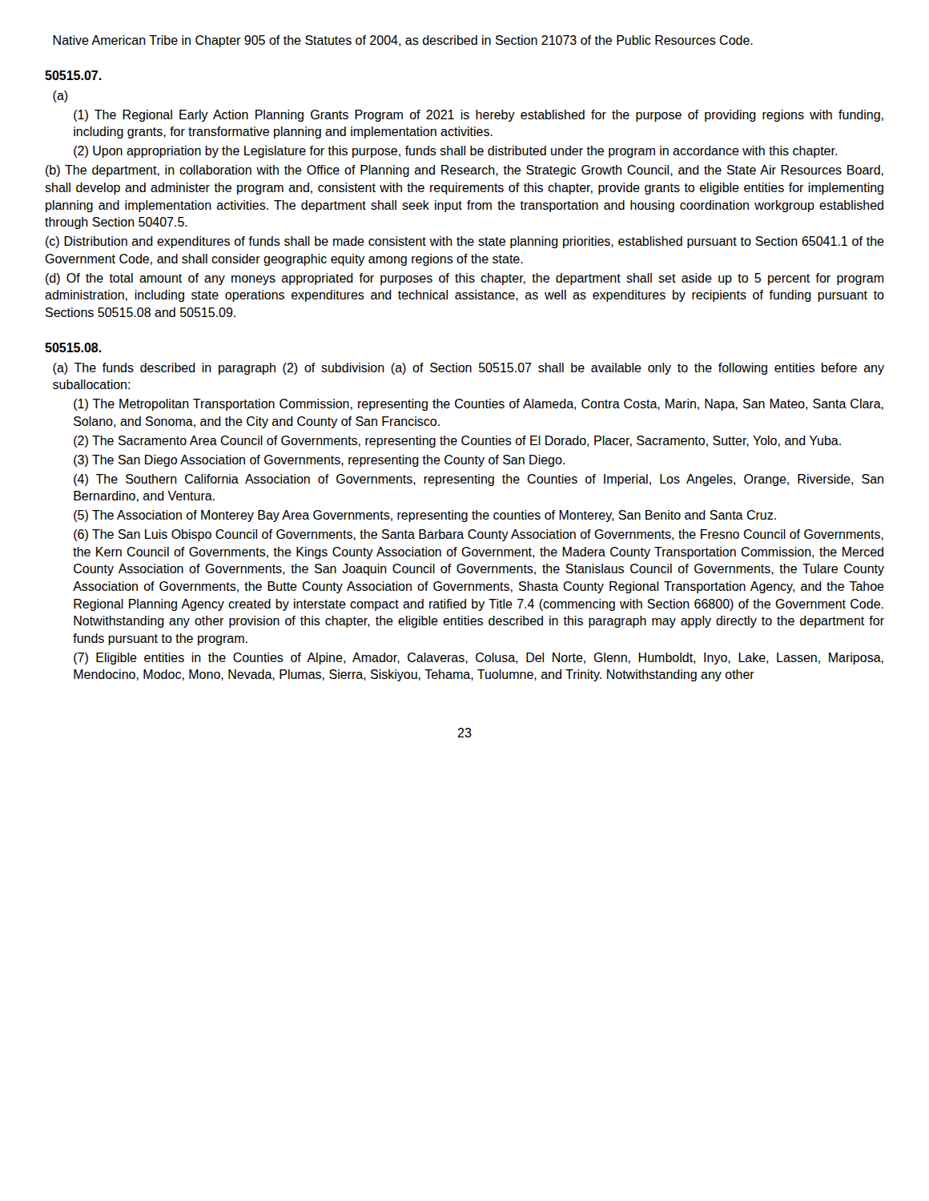Native American Tribe in Chapter 905 of the Statutes of 2004, as described in Section 21073 of the Public Resources Code.
50515.07.
(a)
(1) The Regional Early Action Planning Grants Program of 2021 is hereby established for the purpose of providing regions with funding, including grants, for transformative planning and implementation activities.
(2) Upon appropriation by the Legislature for this purpose, funds shall be distributed under the program in accordance with this chapter.
(b) The department, in collaboration with the Office of Planning and Research, the Strategic Growth Council, and the State Air Resources Board, shall develop and administer the program and, consistent with the requirements of this chapter, provide grants to eligible entities for implementing planning and implementation activities. The department shall seek input from the transportation and housing coordination workgroup established through Section 50407.5.
(c) Distribution and expenditures of funds shall be made consistent with the state planning priorities, established pursuant to Section 65041.1 of the Government Code, and shall consider geographic equity among regions of the state.
(d) Of the total amount of any moneys appropriated for purposes of this chapter, the department shall set aside up to 5 percent for program administration, including state operations expenditures and technical assistance, as well as expenditures by recipients of funding pursuant to Sections 50515.08 and 50515.09.
50515.08.
(a) The funds described in paragraph (2) of subdivision (a) of Section 50515.07 shall be available only to the following entities before any suballocation:
(1) The Metropolitan Transportation Commission, representing the Counties of Alameda, Contra Costa, Marin, Napa, San Mateo, Santa Clara, Solano, and Sonoma, and the City and County of San Francisco.
(2) The Sacramento Area Council of Governments, representing the Counties of El Dorado, Placer, Sacramento, Sutter, Yolo, and Yuba.
(3) The San Diego Association of Governments, representing the County of San Diego.
(4) The Southern California Association of Governments, representing the Counties of Imperial, Los Angeles, Orange, Riverside, San Bernardino, and Ventura.
(5) The Association of Monterey Bay Area Governments, representing the counties of Monterey, San Benito and Santa Cruz.
(6) The San Luis Obispo Council of Governments, the Santa Barbara County Association of Governments, the Fresno Council of Governments, the Kern Council of Governments, the Kings County Association of Government, the Madera County Transportation Commission, the Merced County Association of Governments, the San Joaquin Council of Governments, the Stanislaus Council of Governments, the Tulare County Association of Governments, the Butte County Association of Governments, Shasta County Regional Transportation Agency, and the Tahoe Regional Planning Agency created by interstate compact and ratified by Title 7.4 (commencing with Section 66800) of the Government Code. Notwithstanding any other provision of this chapter, the eligible entities described in this paragraph may apply directly to the department for funds pursuant to the program.
(7) Eligible entities in the Counties of Alpine, Amador, Calaveras, Colusa, Del Norte, Glenn, Humboldt, Inyo, Lake, Lassen, Mariposa, Mendocino, Modoc, Mono, Nevada, Plumas, Sierra, Siskiyou, Tehama, Tuolumne, and Trinity. Notwithstanding any other
23